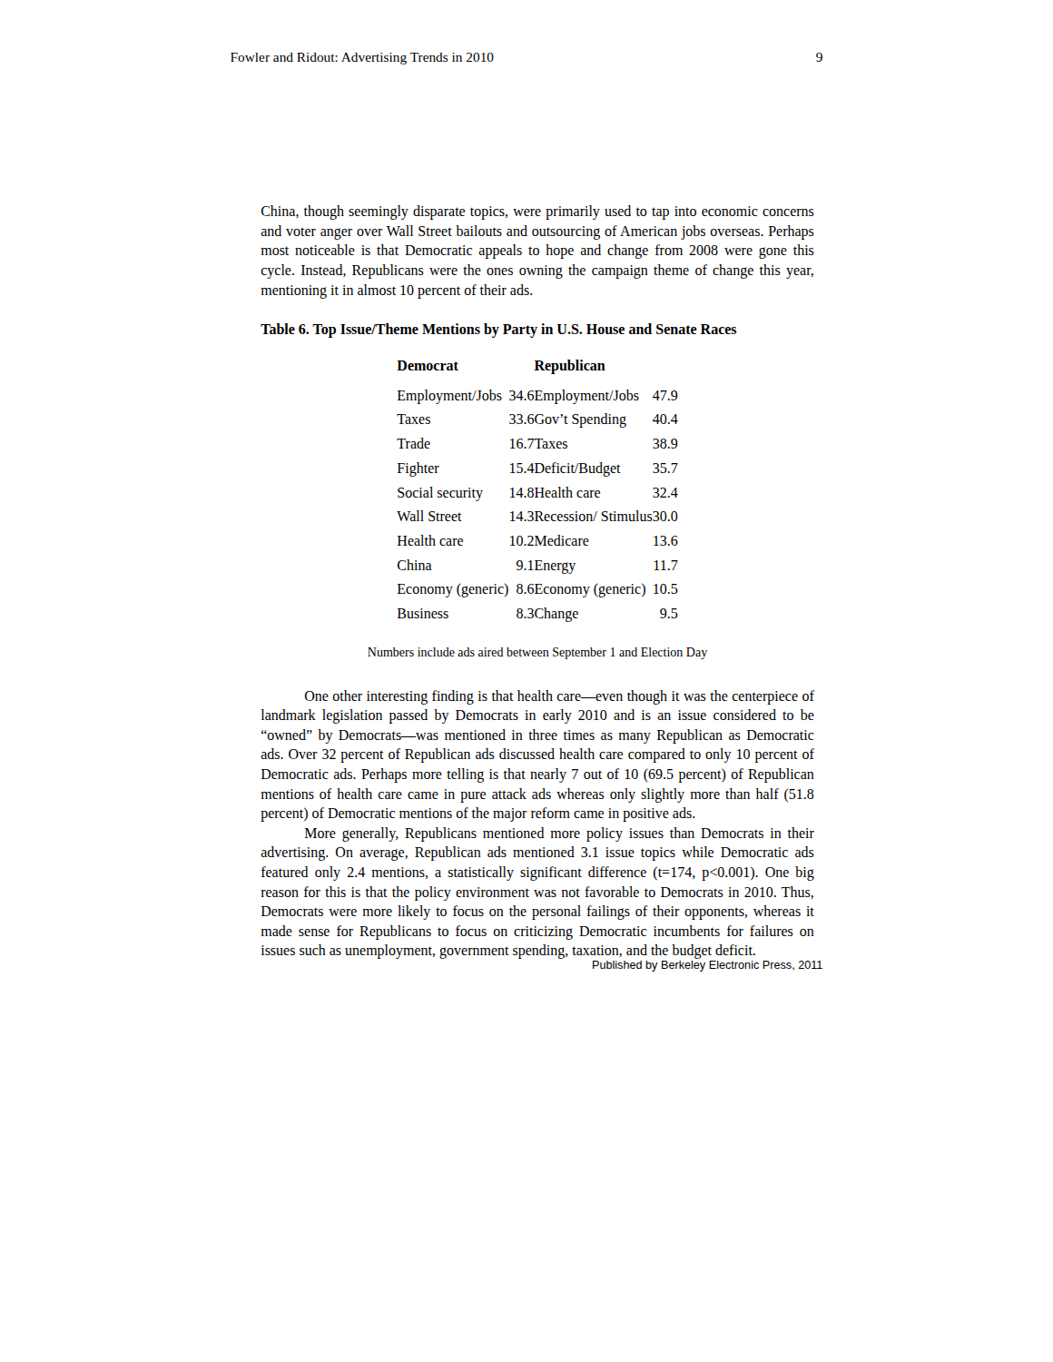Fowler and Ridout: Advertising Trends in 2010 9
China, though seemingly disparate topics, were primarily used to tap into economic concerns and voter anger over Wall Street bailouts and outsourcing of American jobs overseas. Perhaps most noticeable is that Democratic appeals to hope and change from 2008 were gone this cycle. Instead, Republicans were the ones owning the campaign theme of change this year, mentioning it in almost 10 percent of their ads.
Table 6. Top Issue/Theme Mentions by Party in U.S. House and Senate Races
| Democrat | | Republican | |
| --- | --- | --- | --- |
| Employment/Jobs | 34.6 | Employment/Jobs | 47.9 |
| Taxes | 33.6 | Gov’t Spending | 40.4 |
| Trade | 16.7 | Taxes | 38.9 |
| Fighter | 15.4 | Deficit/Budget | 35.7 |
| Social security | 14.8 | Health care | 32.4 |
| Wall Street | 14.3 | Recession/ Stimulus | 30.0 |
| Health care | 10.2 | Medicare | 13.6 |
| China | 9.1 | Energy | 11.7 |
| Economy (generic) | 8.6 | Economy (generic) | 10.5 |
| Business | 8.3 | Change | 9.5 |
Numbers include ads aired between September 1 and Election Day
One other interesting finding is that health care—even though it was the centerpiece of landmark legislation passed by Democrats in early 2010 and is an issue considered to be “owned” by Democrats—was mentioned in three times as many Republican as Democratic ads. Over 32 percent of Republican ads discussed health care compared to only 10 percent of Democratic ads. Perhaps more telling is that nearly 7 out of 10 (69.5 percent) of Republican mentions of health care came in pure attack ads whereas only slightly more than half (51.8 percent) of Democratic mentions of the major reform came in positive ads.
More generally, Republicans mentioned more policy issues than Democrats in their advertising. On average, Republican ads mentioned 3.1 issue topics while Democratic ads featured only 2.4 mentions, a statistically significant difference (t=174, p<0.001). One big reason for this is that the policy environment was not favorable to Democrats in 2010. Thus, Democrats were more likely to focus on the personal failings of their opponents, whereas it made sense for Republicans to focus on criticizing Democratic incumbents for failures on issues such as unemployment, government spending, taxation, and the budget deficit.
Published by Berkeley Electronic Press, 2011